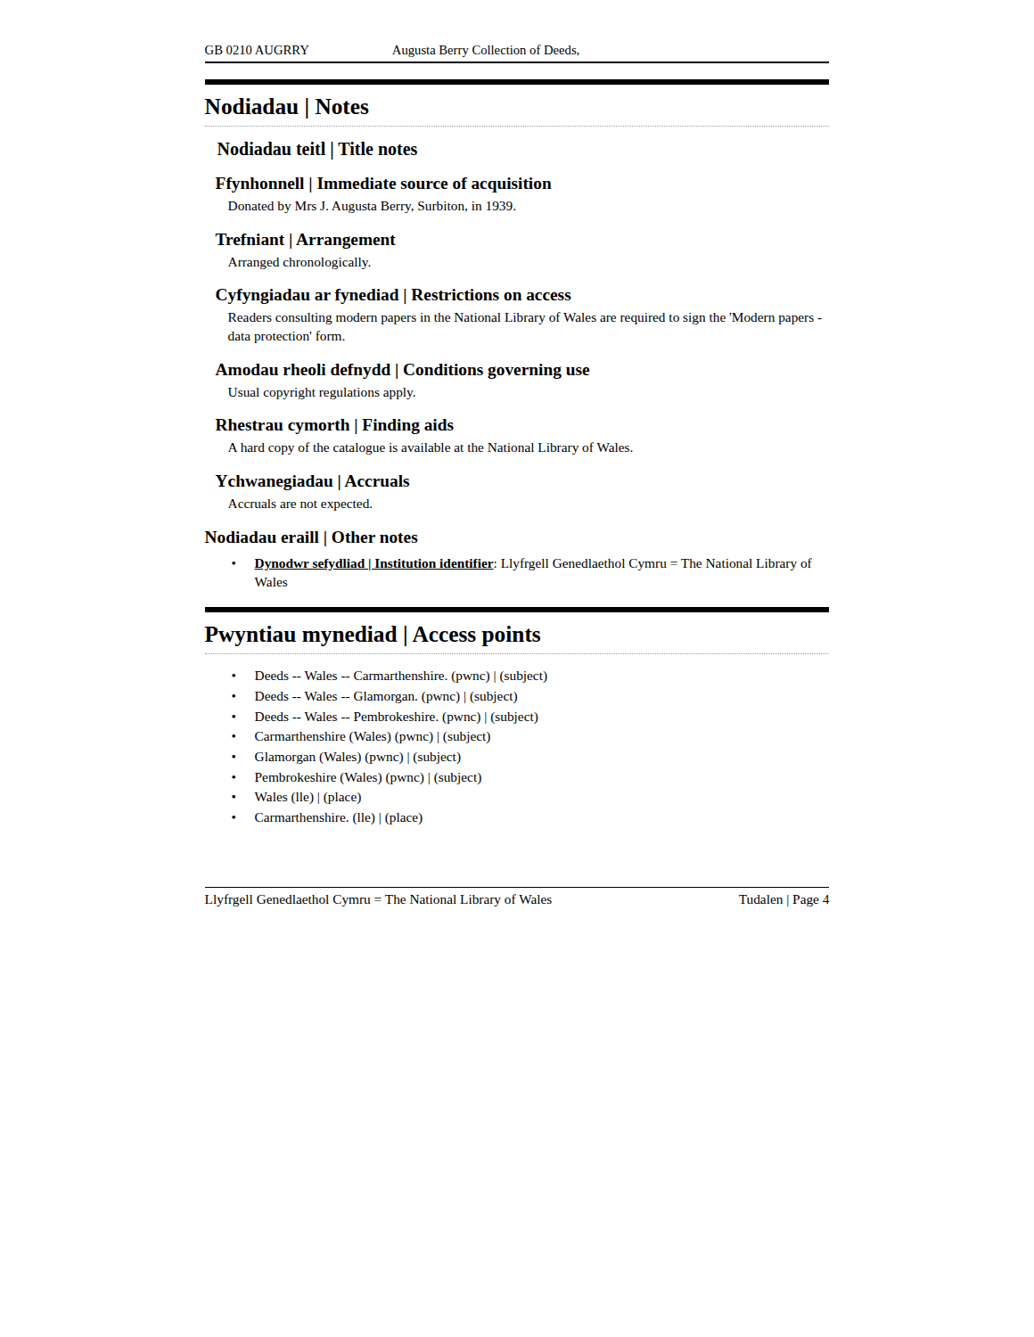GB 0210 AUGRRY
Augusta Berry Collection of Deeds,
Nodiadau | Notes
Nodiadau teitl | Title notes
Ffynhonnell | Immediate source of acquisition
Donated by Mrs J. Augusta Berry, Surbiton, in 1939.
Trefniant | Arrangement
Arranged chronologically.
Cyfyngiadau ar fynediad | Restrictions on access
Readers consulting modern papers in the National Library of Wales are required to sign the 'Modern papers - data protection' form.
Amodau rheoli defnydd | Conditions governing use
Usual copyright regulations apply.
Rhestrau cymorth | Finding aids
A hard copy of the catalogue is available at the National Library of Wales.
Ychwanegiadau | Accruals
Accruals are not expected.
Nodiadau eraill | Other notes
Dynodwr sefydliad | Institution identifier: Llyfrgell Genedlaethol Cymru = The National Library of Wales
Pwyntiau mynediad | Access points
Deeds -- Wales -- Carmarthenshire. (pwnc) | (subject)
Deeds -- Wales -- Glamorgan. (pwnc) | (subject)
Deeds -- Wales -- Pembrokeshire. (pwnc) | (subject)
Carmarthenshire (Wales) (pwnc) | (subject)
Glamorgan (Wales) (pwnc) | (subject)
Pembrokeshire (Wales) (pwnc) | (subject)
Wales (lle) | (place)
Carmarthenshire. (lle) | (place)
Llyfrgell Genedlaethol Cymru = The National Library of Wales
Tudalen | Page 4